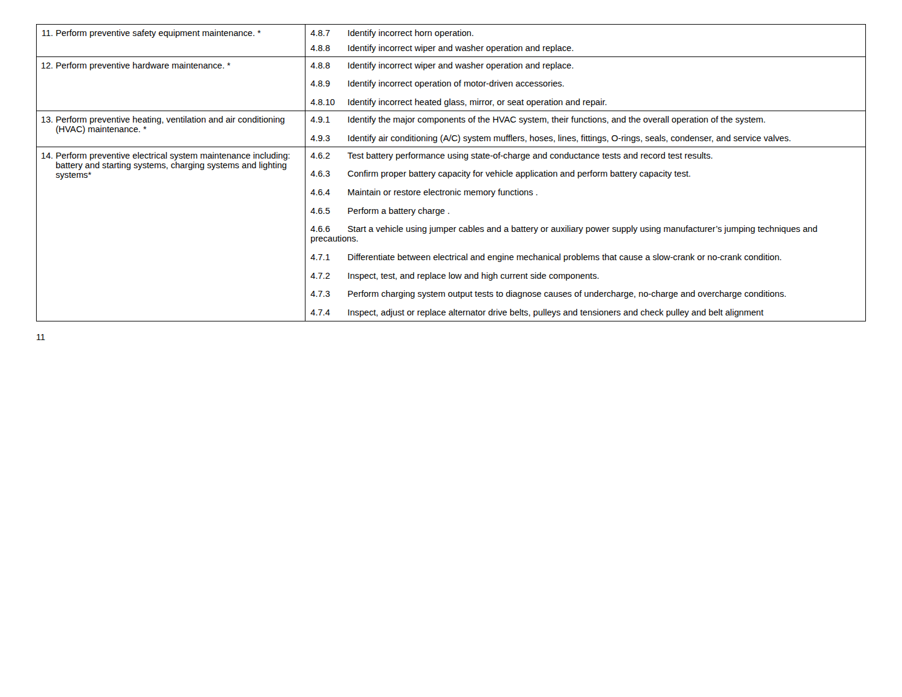| Perform preventive safety equipment maintenance. * | 4.8.7 Identify incorrect horn operation. 4.8.8 Identify incorrect wiper and washer operation and replace. |
| Perform preventive hardware maintenance. * | 4.8.8 Identify incorrect wiper and washer operation and replace. 4.8.9 Identify incorrect operation of motor-driven accessories. 4.8.10 Identify incorrect heated glass, mirror, or seat operation and repair. |
| Perform preventive heating, ventilation and air conditioning (HVAC) maintenance. * | 4.9.1 Identify the major components of the HVAC system, their functions, and the overall operation of the system. 4.9.3 Identify air conditioning (A/C) system mufflers, hoses, lines, fittings, O-rings, seals, condenser, and service valves. |
| Perform preventive electrical system maintenance including: battery and starting systems, charging systems and lighting systems* | 4.6.2 Test battery performance using state-of-charge and conductance tests and record test results. 4.6.3 Confirm proper battery capacity for vehicle application and perform battery capacity test. 4.6.4 Maintain or restore electronic memory functions . 4.6.5 Perform a battery charge . 4.6.6 Start a vehicle using jumper cables and a battery or auxiliary power supply using manufacturer’s jumping techniques and precautions. 4.7.1 Differentiate between electrical and engine mechanical problems that cause a slow-crank or no-crank condition. 4.7.2 Inspect, test, and replace low and high current side components. 4.7.3 Perform charging system output tests to diagnose causes of undercharge, no-charge and overcharge conditions. 4.7.4 Inspect, adjust or replace alternator drive belts, pulleys and tensioners and check pulley and belt alignment |
11